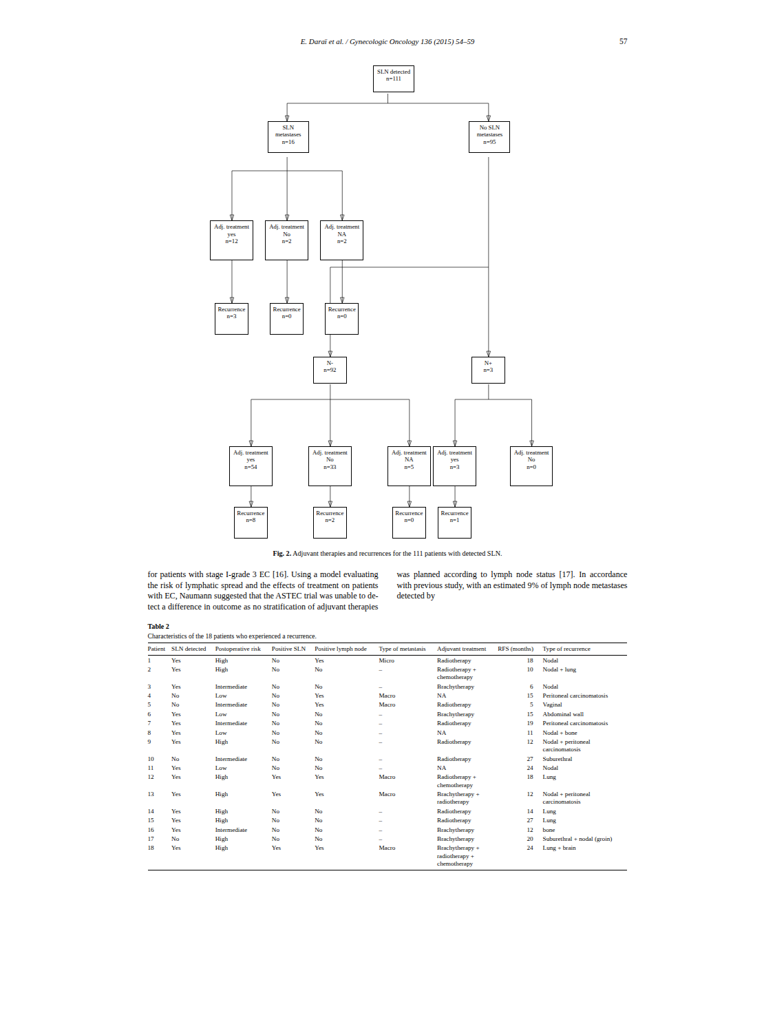E. Daraï et al. / Gynecologic Oncology 136 (2015) 54–59 57
SLN detected n=111
SLN metastases n=16
No SLN metastases n=95
Adj. treatment yes n=12
Adj. treatment No n=2
Adj. treatment NA n=2
Recurrence n=3
Recurrence n=0
Recurrence n=0
N-n=92
N+n=3
Adj. treatment yes n=54
Adj. treatment No n=33
Adj. treatment NA n=5
Adj. treatment yes n=3
Adj. treatment No n=0
Recurrence n=8
Recurrence n=2
Recurrence n=0
Recurrence n=1
Fig. 2. Adjuvant therapies and recurrences for the 111 patients with detected SLN.
for patients with stage I-grade 3 EC [16]. Using a model evaluating the risk of lymphatic spread and the effects of treatment on patients with EC, Naumann suggested that the ASTEC trial was unable to detect a difference in outcome as no stratification of adjuvant therapies was planned according to lymph node status [17]. In accordance with previous study, with an estimated 9% of lymph node metastases detected by
Table 2
Characteristics of the 18 patients who experienced a recurrence.
| Patient | SLN detected | Postoperative risk | Positive SLN | Positive lymph node | Type of metastasis | Adjuvant treatment | RFS (months) | Type of recurrence |
| --- | --- | --- | --- | --- | --- | --- | --- | --- |
| 1 | Yes | High | No | Yes | Micro | Radiotherapy | 18 | Nodal |
| 2 | Yes | High | No | No | – | Radiotherapy + chemotherapy | 10 | Nodal + lung |
| 3 | Yes | Intermediate | No | No | – | Brachytherapy | 6 | Nodal |
| 4 | No | Low | No | Yes | Macro | NA | 15 | Peritoneal carcinomatosis |
| 5 | No | Intermediate | No | Yes | Macro | Radiotherapy | 5 | Vaginal |
| 6 | Yes | Low | No | No | – | Brachytherapy | 15 | Abdominal wall |
| 7 | Yes | Intermediate | No | No | – | Radiotherapy | 19 | Peritoneal carcinomatosis |
| 8 | Yes | Low | No | No | – | NA | 11 | Nodal + bone |
| 9 | Yes | High | No | No | – | Radiotherapy | 12 | Nodal + peritoneal carcinomatosis |
| 10 | No | Intermediate | No | No | – | Radiotherapy | 27 | Suburethral |
| 11 | Yes | Low | No | No | – | NA | 24 | Nodal |
| 12 | Yes | High | Yes | Yes | Macro | Radiotherapy + chemotherapy | 18 | Lung |
| 13 | Yes | High | Yes | Yes | Macro | Brachytherapy + radiotherapy | 12 | Nodal + peritoneal carcinomatosis |
| 14 | Yes | High | No | No | – | Radiotherapy | 14 | Lung |
| 15 | Yes | High | No | No | – | Radiotherapy | 27 | Lung |
| 16 | Yes | Intermediate | No | No | – | Brachytherapy | 12 | bone |
| 17 | No | High | No | No | – | Brachytherapy | 20 | Suburethral + nodal (groin) |
| 18 | Yes | High | Yes | Yes | Macro | Brachytherapy + radiotherapy + chemotherapy | 24 | Lung + brain |